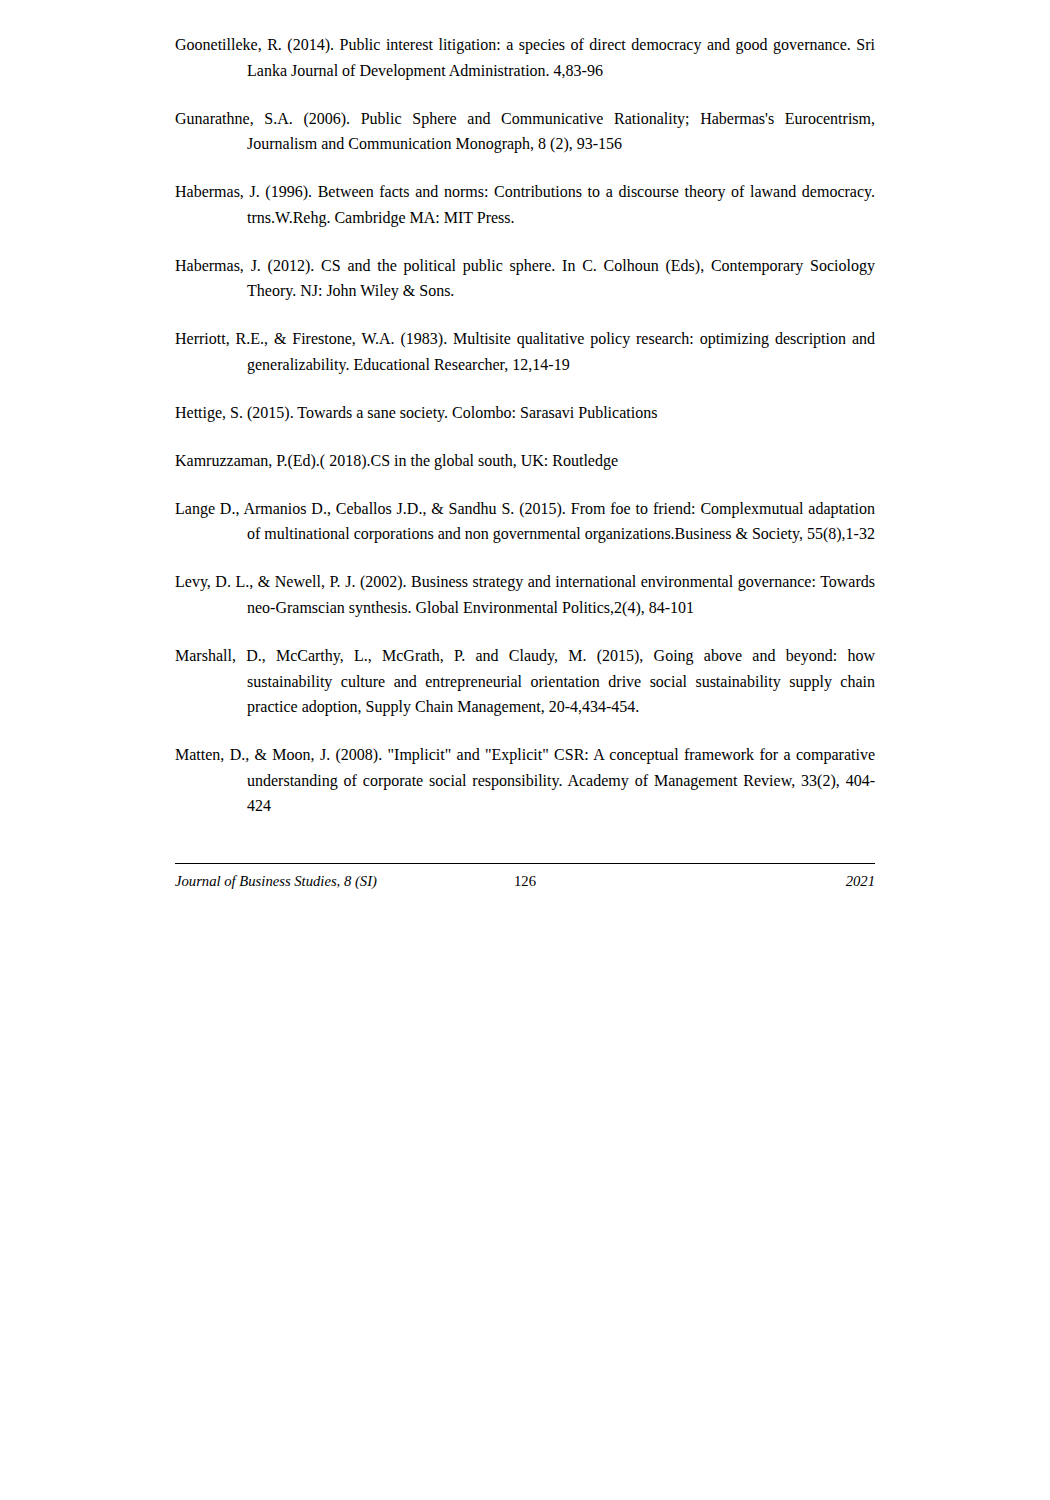Goonetilleke, R. (2014). Public interest litigation: a species of direct democracy and good governance. Sri Lanka Journal of Development Administration. 4,83-96
Gunarathne, S.A. (2006). Public Sphere and Communicative Rationality; Habermas's Eurocentrism, Journalism and Communication Monograph, 8 (2), 93-156
Habermas, J. (1996). Between facts and norms: Contributions to a discourse theory of lawand democracy. trns.W.Rehg. Cambridge MA: MIT Press.
Habermas, J. (2012). CS and the political public sphere. In C. Colhoun (Eds), Contemporary Sociology Theory. NJ: John Wiley & Sons.
Herriott, R.E., & Firestone, W.A. (1983). Multisite qualitative policy research: optimizing description and generalizability. Educational Researcher, 12,14-19
Hettige, S. (2015). Towards a sane society. Colombo: Sarasavi Publications
Kamruzzaman, P.(Ed).( 2018).CS in the global south, UK: Routledge
Lange D., Armanios D., Ceballos J.D., & Sandhu S. (2015). From foe to friend: Complexmutual adaptation of multinational corporations and non governmental organizations.Business & Society, 55(8),1-32
Levy, D. L., & Newell, P. J. (2002). Business strategy and international environmental governance: Towards neo-Gramscian synthesis. Global Environmental Politics,2(4), 84-101
Marshall, D., McCarthy, L., McGrath, P. and Claudy, M. (2015), Going above and beyond: how sustainability culture and entrepreneurial orientation drive social sustainability supply chain practice adoption, Supply Chain Management, 20-4,434-454.
Matten, D., & Moon, J. (2008). "Implicit" and "Explicit" CSR: A conceptual framework for a comparative understanding of corporate social responsibility. Academy of Management Review, 33(2), 404-424
Journal of Business Studies, 8 (SI) 126 2021